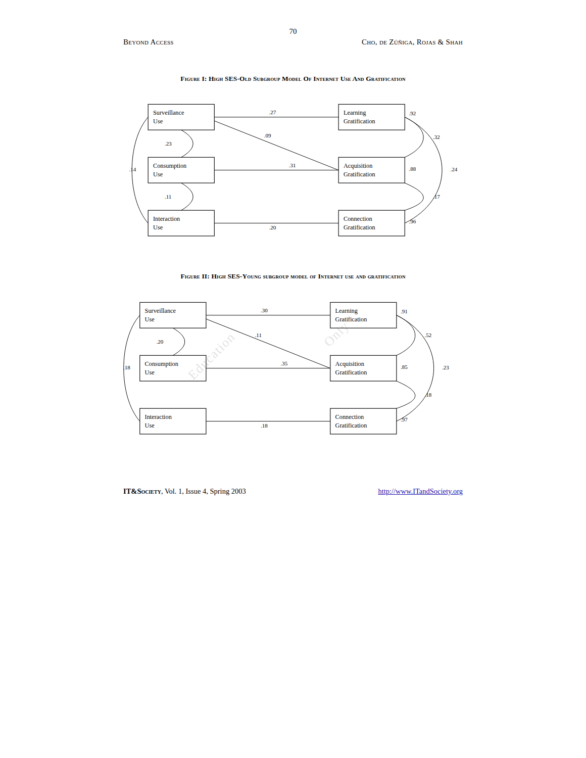70
Beyond Access Cho, de Zúñiga, Rojas & Shah
Figure I: High SES-Old Subgroup Model Of Internet Use And Gratification
Surveillance Use Consumption Use Interaction Use Learning Gratification Acquisition Gratification Connection Gratification .27 .09 .31 .20 .23 .11 .14 .32 .17 .24 .92 .88 .96
Figure II: High SES-Young subgroup model of Internet use and gratification
Only Education
Surveillance Use Consumption Use Interaction Use Learning Gratification Acquisition Gratification Connection Gratification .30 .11 .35 .18 .20 .18 .52 .18 .23 .91 .85 .97
IT&Society, Vol. 1, Issue 4, Spring 2003
http://www.ITandSociety.org